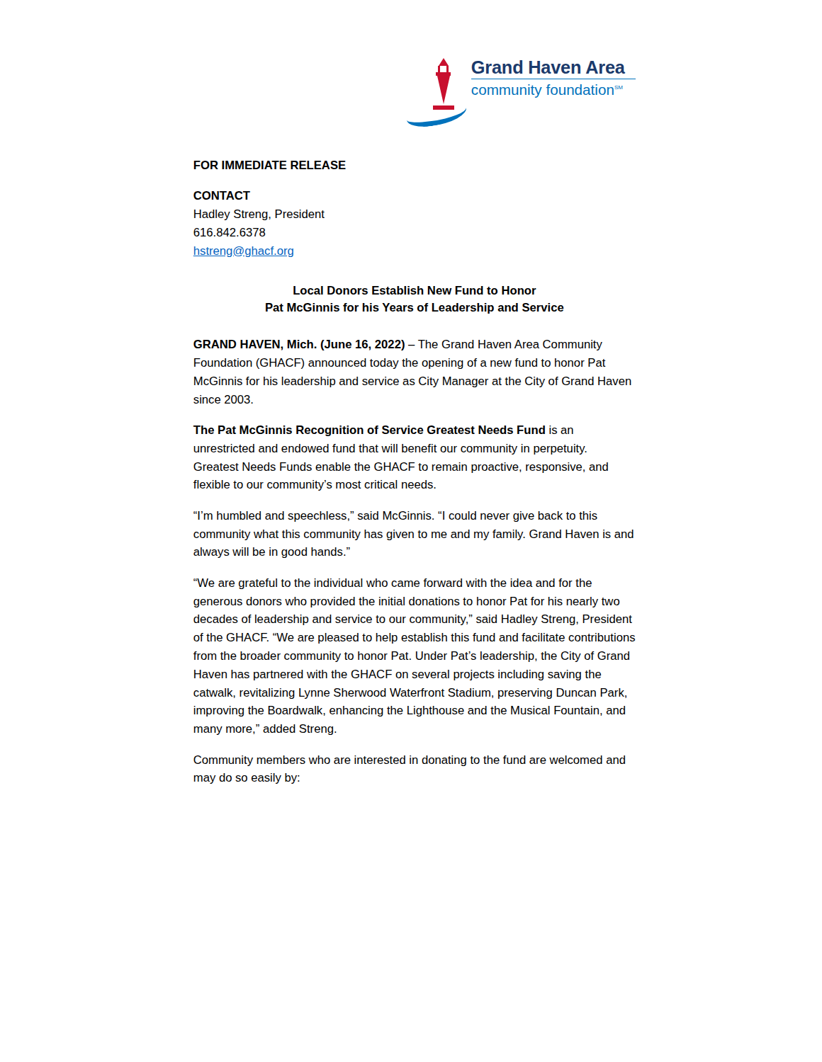Grand Haven Area
community foundationSM
FOR IMMEDIATE RELEASE
CONTACT
Hadley Streng, President
616.842.6378
hstreng@ghacf.org
Local Donors Establish New Fund to Honor
Pat McGinnis for his Years of Leadership and Service
GRAND HAVEN, Mich. (June 16, 2022) – The Grand Haven Area Community Foundation (GHACF) announced today the opening of a new fund to honor Pat McGinnis for his leadership and service as City Manager at the City of Grand Haven since 2003.
The Pat McGinnis Recognition of Service Greatest Needs Fund is an unrestricted and endowed fund that will benefit our community in perpetuity. Greatest Needs Funds enable the GHACF to remain proactive, responsive, and flexible to our community’s most critical needs.
“I’m humbled and speechless,” said McGinnis. “I could never give back to this community what this community has given to me and my family. Grand Haven is and always will be in good hands.”
“We are grateful to the individual who came forward with the idea and for the generous donors who provided the initial donations to honor Pat for his nearly two decades of leadership and service to our community,” said Hadley Streng, President of the GHACF. “We are pleased to help establish this fund and facilitate contributions from the broader community to honor Pat. Under Pat’s leadership, the City of Grand Haven has partnered with the GHACF on several projects including saving the catwalk, revitalizing Lynne Sherwood Waterfront Stadium, preserving Duncan Park, improving the Boardwalk, enhancing the Lighthouse and the Musical Fountain, and many more,” added Streng.
Community members who are interested in donating to the fund are welcomed and may do so easily by: